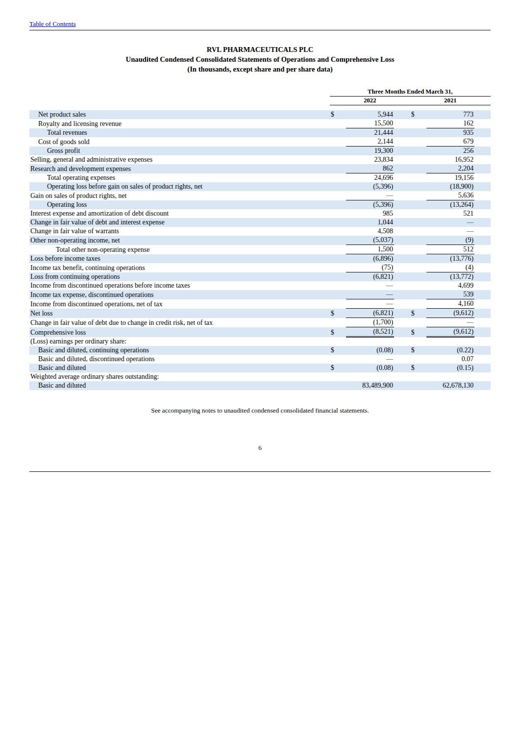Table of Contents
RVL PHARMACEUTICALS PLC
Unaudited Condensed Consolidated Statements of Operations and Comprehensive Loss
(In thousands, except share and per share data)
| | Three Months Ended March 31, |
| | 2022 | 2021 |
| Net product sales | $ | 5,944 | | $ | 773 | |
| Royalty and licensing revenue | | 15,500 | | | 162 | |
| Total revenues | | 21,444 | | | 935 | |
| Cost of goods sold | | 2,144 | | | 679 | |
| Gross profit | | 19,300 | | | 256 | |
| Selling, general and administrative expenses | | 23,834 | | | 16,952 | |
| Research and development expenses | | 862 | | | 2,204 | |
| Total operating expenses | | 24,696 | | | 19,156 | |
| Operating loss before gain on sales of product rights, net | | (5,396) | | | (18,900) | |
| Gain on sales of product rights, net | | — | | | 5,636 | |
| Operating loss | | (5,396) | | | (13,264) | |
| Interest expense and amortization of debt discount | | 985 | | | 521 | |
| Change in fair value of debt and interest expense | | 1,044 | | | — | |
| Change in fair value of warrants | | 4,508 | | | — | |
| Other non-operating income, net | | (5,037) | | | (9) | |
| Total other non-operating expense | | 1,500 | | | 512 | |
| Loss before income taxes | | (6,896) | | | (13,776) | |
| Income tax benefit, continuing operations | | (75) | | | (4) | |
| Loss from continuing operations | | (6,821) | | | (13,772) | |
| Income from discontinued operations before income taxes | | — | | | 4,699 | |
| Income tax expense, discontinued operations | | — | | | 539 | |
| Income from discontinued operations, net of tax | | — | | | 4,160 | |
| Net loss | $ | (6,821) | | $ | (9,612) | |
| Change in fair value of debt due to change in credit risk, net of tax | | (1,700) | | | — | |
| Comprehensive loss | $ | (8,521) | | $ | (9,612) | |
| (Loss) earnings per ordinary share: | | | | | | |
| Basic and diluted, continuing operations | $ | (0.08) | | $ | (0.22) | |
| Basic and diluted, discontinued operations | | — | | | 0.07 | |
| Basic and diluted | $ | (0.08) | | $ | (0.15) | |
| Weighted average ordinary shares outstanding: | | | | | | |
| Basic and diluted | | 83,489,900 | | | 62,678,130 | |
See accompanying notes to unaudited condensed consolidated financial statements.
6